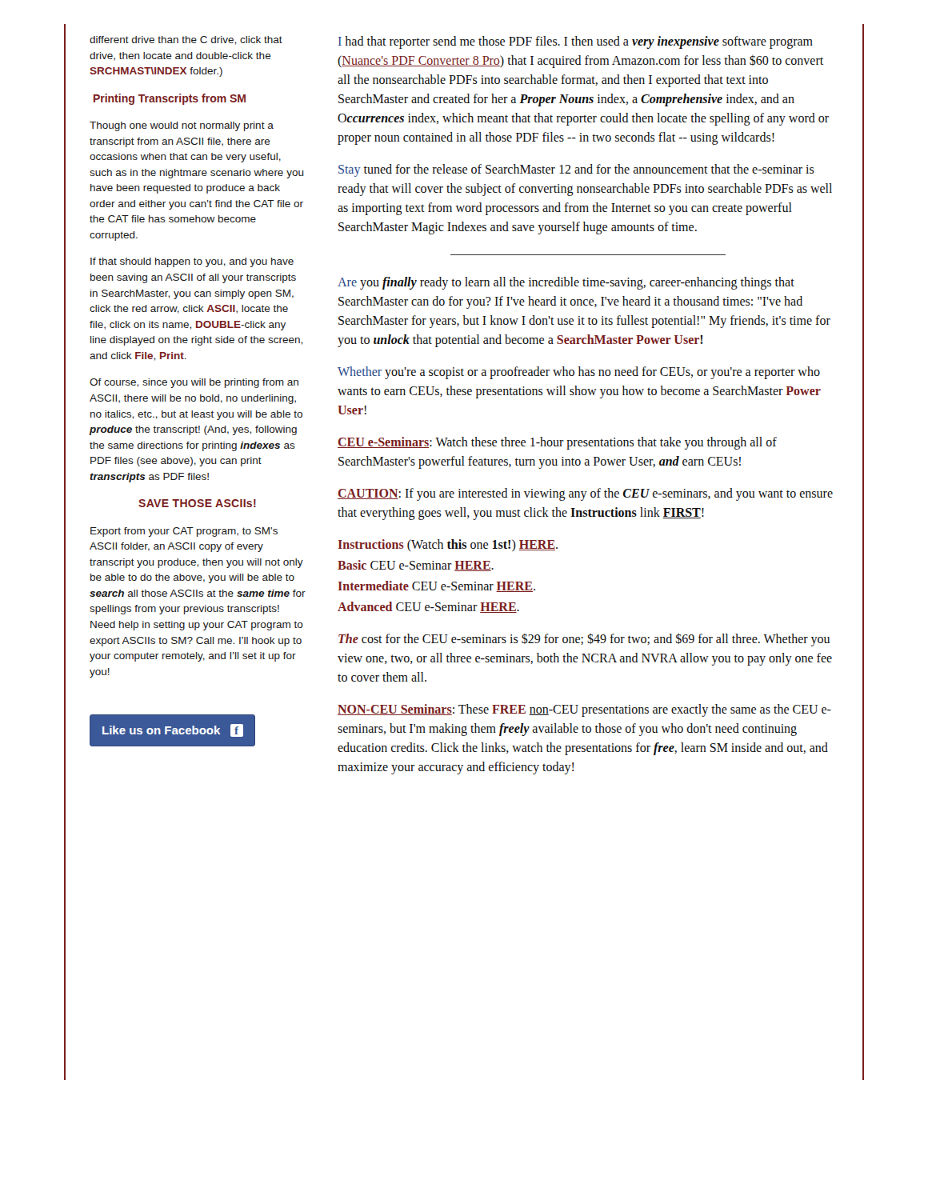different drive than the C drive, click that drive, then locate and double-click the SRCHMAST\INDEX folder.)
Printing Transcripts from SM
Though one would not normally print a transcript from an ASCII file, there are occasions when that can be very useful, such as in the nightmare scenario where you have been requested to produce a back order and either you can't find the CAT file or the CAT file has somehow become corrupted.
If that should happen to you, and you have been saving an ASCII of all your transcripts in SearchMaster, you can simply open SM, click the red arrow, click ASCII, locate the file, click on its name, DOUBLE-click any line displayed on the right side of the screen, and click File, Print.
Of course, since you will be printing from an ASCII, there will be no bold, no underlining, no italics, etc., but at least you will be able to produce the transcript! (And, yes, following the same directions for printing indexes as PDF files (see above), you can print transcripts as PDF files!
SAVE THOSE ASCIIs!
Export from your CAT program, to SM's ASCII folder, an ASCII copy of every transcript you produce, then you will not only be able to do the above, you will be able to search all those ASCIIs at the same time for spellings from your previous transcripts! Need help in setting up your CAT program to export ASCIIs to SM? Call me. I'll hook up to your computer remotely, and I'll set it up for you!
Like us on Facebook f
I had that reporter send me those PDF files. I then used a very inexpensive software program (Nuance's PDF Converter 8 Pro) that I acquired from Amazon.com for less than $60 to convert all the nonsearchable PDFs into searchable format, and then I exported that text into SearchMaster and created for her a Proper Nouns index, a Comprehensive index, and an Occurrences index, which meant that that reporter could then locate the spelling of any word or proper noun contained in all those PDF files -- in two seconds flat -- using wildcards!
Stay tuned for the release of SearchMaster 12 and for the announcement that the e-seminar is ready that will cover the subject of converting nonsearchable PDFs into searchable PDFs as well as importing text from word processors and from the Internet so you can create powerful SearchMaster Magic Indexes and save yourself huge amounts of time.
Are you finally ready to learn all the incredible time-saving, career-enhancing things that SearchMaster can do for you? If I've heard it once, I've heard it a thousand times: "I've had SearchMaster for years, but I know I don't use it to its fullest potential!" My friends, it's time for you to unlock that potential and become a SearchMaster Power User!
Whether you're a scopist or a proofreader who has no need for CEUs, or you're a reporter who wants to earn CEUs, these presentations will show you how to become a SearchMaster Power User!
CEU e-Seminars: Watch these three 1-hour presentations that take you through all of SearchMaster's powerful features, turn you into a Power User, and earn CEUs!
CAUTION: If you are interested in viewing any of the CEU e-seminars, and you want to ensure that everything goes well, you must click the Instructions link FIRST!
Instructions (Watch this one 1st!) HERE.
Basic CEU e-Seminar HERE.
Intermediate CEU e-Seminar HERE.
Advanced CEU e-Seminar HERE.
The cost for the CEU e-seminars is $29 for one; $49 for two; and $69 for all three. Whether you view one, two, or all three e-seminars, both the NCRA and NVRA allow you to pay only one fee to cover them all.
NON-CEU Seminars: These FREE non-CEU presentations are exactly the same as the CEU e-seminars, but I'm making them freely available to those of you who don't need continuing education credits. Click the links, watch the presentations for free, learn SM inside and out, and maximize your accuracy and efficiency today!